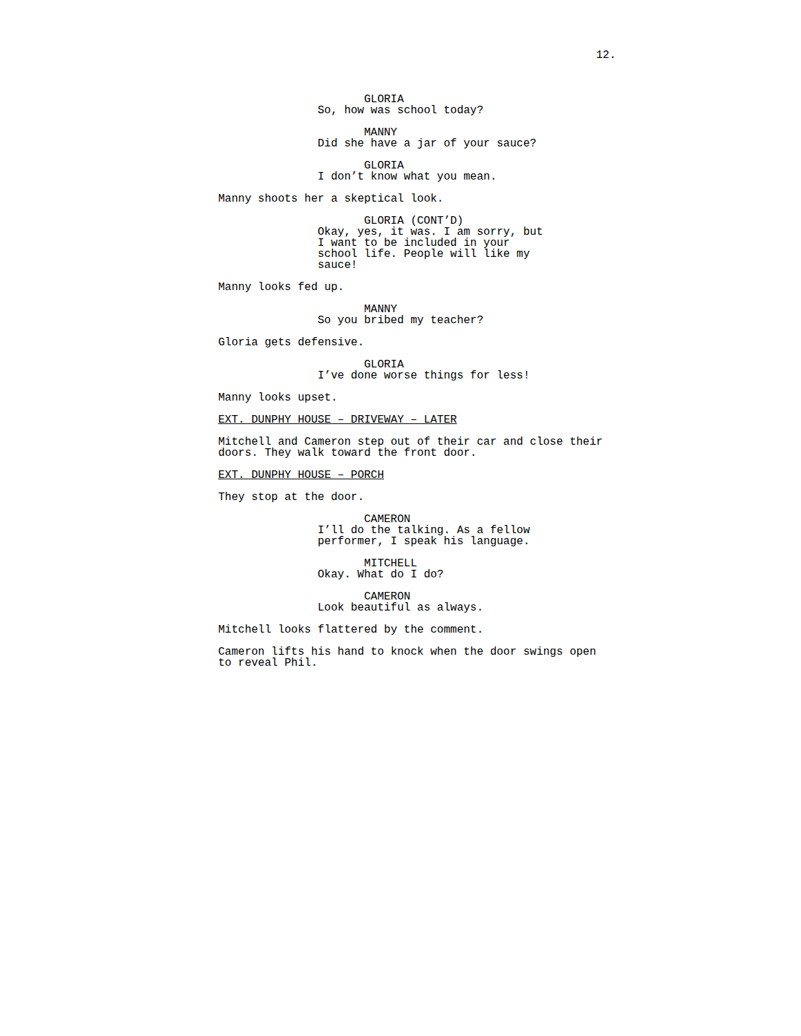12.
Gloria
So, how was school today?
Manny
Did she have a jar of your sauce?
Gloria
I don’t know what you mean.
Manny shoots her a skeptical look.
Gloria (CONT’D)
Okay, yes, it was. I am sorry, but I want to be included in your school life. People will like my sauce!
Manny looks fed up.
Manny
So you bribed my teacher?
Gloria gets defensive.
Gloria
I’ve done worse things for less!
Manny looks upset.
Ext. Dunphy House – Driveway – Later
Mitchell and Cameron step out of their car and close their doors. They walk toward the front door.
Ext. Dunphy House – Porch
They stop at the door.
Cameron
I’ll do the talking. As a fellow performer, I speak his language.
Mitchell
Okay. What do I do?
Cameron
Look beautiful as always.
Mitchell looks flattered by the comment.
Cameron lifts his hand to knock when the door swings open to reveal Phil.